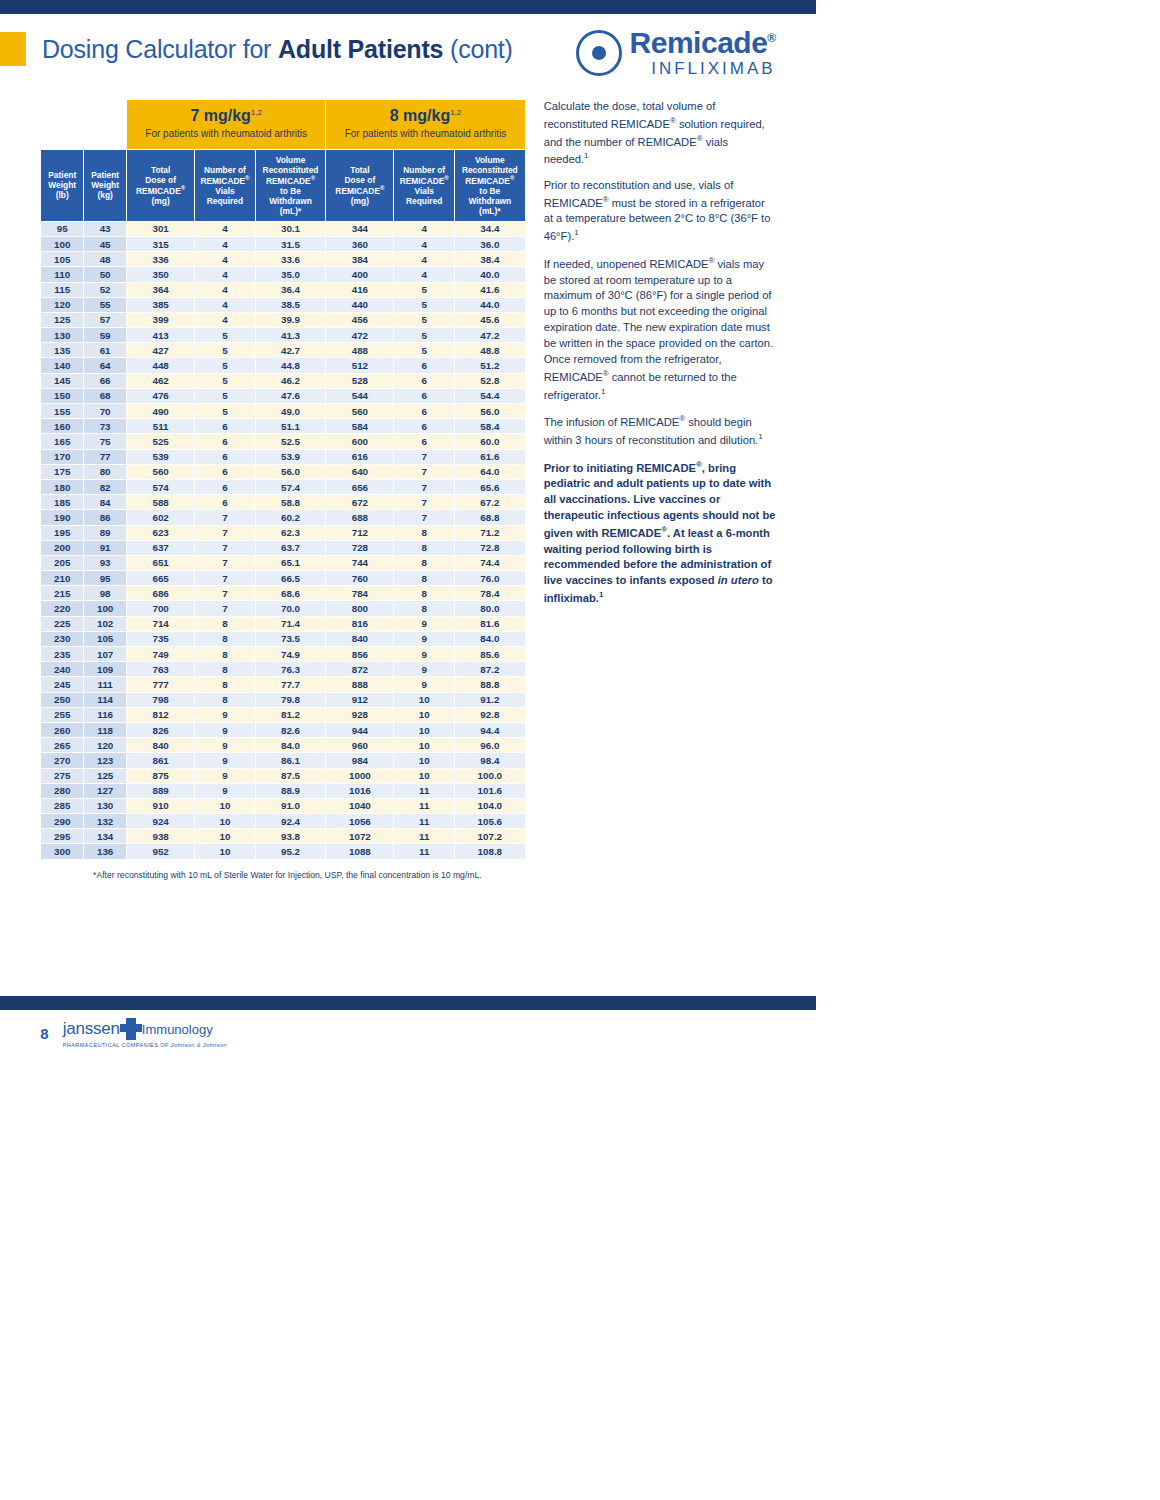Dosing Calculator for Adult Patients (cont)
Remicade®
INFLIXIMAB
| | 7 mg/kg 1,2 For patients with rheumatoid arthritis | 8 mg/kg 1,2 For patients with rheumatoid arthritis |
| --- | --- | --- |
| Patient Weight (lb) | Patient Weight (kg) | Total Dose of REMICADE ® (mg) | Number of REMICADE ® Vials Required | Volume Reconstituted REMICADE ® to Be Withdrawn (mL)* | Total Dose of REMICADE ® (mg) | Number of REMICADE ® Vials Required | Volume Reconstituted REMICADE ® to Be Withdrawn (mL)* |
| 95 | 43 | 301 | 4 | 30.1 | 344 | 4 | 34.4 |
| 100 | 45 | 315 | 4 | 31.5 | 360 | 4 | 36.0 |
| 105 | 48 | 336 | 4 | 33.6 | 384 | 4 | 38.4 |
| 110 | 50 | 350 | 4 | 35.0 | 400 | 4 | 40.0 |
| 115 | 52 | 364 | 4 | 36.4 | 416 | 5 | 41.6 |
| 120 | 55 | 385 | 4 | 38.5 | 440 | 5 | 44.0 |
| 125 | 57 | 399 | 4 | 39.9 | 456 | 5 | 45.6 |
| 130 | 59 | 413 | 5 | 41.3 | 472 | 5 | 47.2 |
| 135 | 61 | 427 | 5 | 42.7 | 488 | 5 | 48.8 |
| 140 | 64 | 448 | 5 | 44.8 | 512 | 6 | 51.2 |
| 145 | 66 | 462 | 5 | 46.2 | 528 | 6 | 52.8 |
| 150 | 68 | 476 | 5 | 47.6 | 544 | 6 | 54.4 |
| 155 | 70 | 490 | 5 | 49.0 | 560 | 6 | 56.0 |
| 160 | 73 | 511 | 6 | 51.1 | 584 | 6 | 58.4 |
| 165 | 75 | 525 | 6 | 52.5 | 600 | 6 | 60.0 |
| 170 | 77 | 539 | 6 | 53.9 | 616 | 7 | 61.6 |
| 175 | 80 | 560 | 6 | 56.0 | 640 | 7 | 64.0 |
| 180 | 82 | 574 | 6 | 57.4 | 656 | 7 | 65.6 |
| 185 | 84 | 588 | 6 | 58.8 | 672 | 7 | 67.2 |
| 190 | 86 | 602 | 7 | 60.2 | 688 | 7 | 68.8 |
| 195 | 89 | 623 | 7 | 62.3 | 712 | 8 | 71.2 |
| 200 | 91 | 637 | 7 | 63.7 | 728 | 8 | 72.8 |
| 205 | 93 | 651 | 7 | 65.1 | 744 | 8 | 74.4 |
| 210 | 95 | 665 | 7 | 66.5 | 760 | 8 | 76.0 |
| 215 | 98 | 686 | 7 | 68.6 | 784 | 8 | 78.4 |
| 220 | 100 | 700 | 7 | 70.0 | 800 | 8 | 80.0 |
| 225 | 102 | 714 | 8 | 71.4 | 816 | 9 | 81.6 |
| 230 | 105 | 735 | 8 | 73.5 | 840 | 9 | 84.0 |
| 235 | 107 | 749 | 8 | 74.9 | 856 | 9 | 85.6 |
| 240 | 109 | 763 | 8 | 76.3 | 872 | 9 | 87.2 |
| 245 | 111 | 777 | 8 | 77.7 | 888 | 9 | 88.8 |
| 250 | 114 | 798 | 8 | 79.8 | 912 | 10 | 91.2 |
| 255 | 116 | 812 | 9 | 81.2 | 928 | 10 | 92.8 |
| 260 | 118 | 826 | 9 | 82.6 | 944 | 10 | 94.4 |
| 265 | 120 | 840 | 9 | 84.0 | 960 | 10 | 96.0 |
| 270 | 123 | 861 | 9 | 86.1 | 984 | 10 | 98.4 |
| 275 | 125 | 875 | 9 | 87.5 | 1000 | 10 | 100.0 |
| 280 | 127 | 889 | 9 | 88.9 | 1016 | 11 | 101.6 |
| 285 | 130 | 910 | 10 | 91.0 | 1040 | 11 | 104.0 |
| 290 | 132 | 924 | 10 | 92.4 | 1056 | 11 | 105.6 |
| 295 | 134 | 938 | 10 | 93.8 | 1072 | 11 | 107.2 |
| 300 | 136 | 952 | 10 | 95.2 | 1088 | 11 | 108.8 |
Calculate the dose, total volume of reconstituted REMICADE® solution required, and the number of REMICADE® vials needed.1
Prior to reconstitution and use, vials of REMICADE® must be stored in a refrigerator at a temperature between 2°C to 8°C (36°F to 46°F).1
If needed, unopened REMICADE® vials may be stored at room temperature up to a maximum of 30°C (86°F) for a single period of up to 6 months but not exceeding the original expiration date. The new expiration date must be written in the space provided on the carton. Once removed from the refrigerator, REMICADE® cannot be returned to the refrigerator.1
The infusion of REMICADE® should begin within 3 hours of reconstitution and dilution.1
Prior to initiating REMICADE®, bring pediatric and adult patients up to date with all vaccinations. Live vaccines or therapeutic infectious agents should not be given with REMICADE®. At least a 6-month waiting period following birth is recommended before the administration of live vaccines to infants exposed in utero to infliximab.1
*After reconstituting with 10 mL of Sterile Water for Injection, USP, the final concentration is 10 mg/mL.
8
janssen Immunology
PHARMACEUTICAL COMPANIES OF Johnson & Johnson